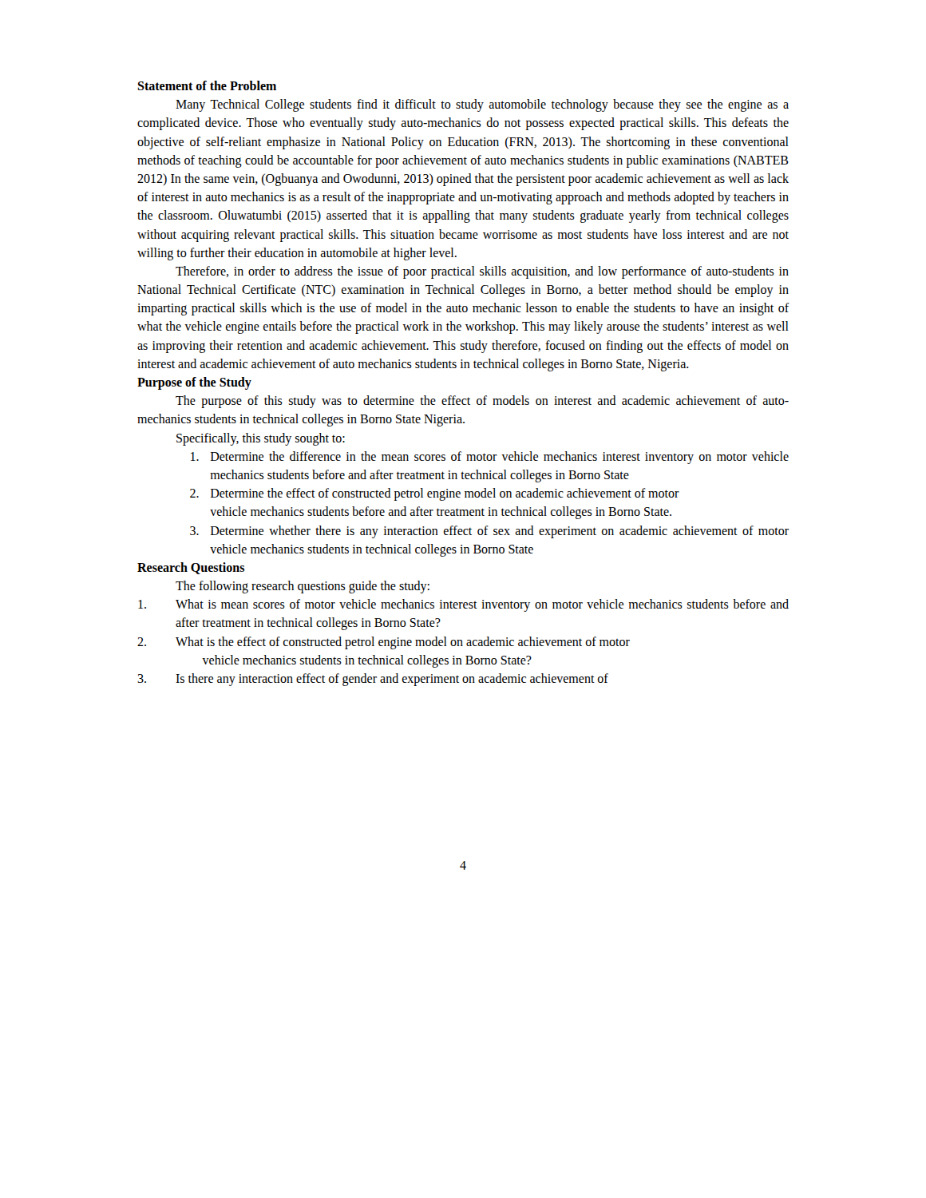Statement of the Problem
Many Technical College students find it difficult to study automobile technology because they see the engine as a complicated device. Those who eventually study auto-mechanics do not possess expected practical skills. This defeats the objective of self-reliant emphasize in National Policy on Education (FRN, 2013). The shortcoming in these conventional methods of teaching could be accountable for poor achievement of auto mechanics students in public examinations (NABTEB 2012) In the same vein, (Ogbuanya and Owodunni, 2013) opined that the persistent poor academic achievement as well as lack of interest in auto mechanics is as a result of the inappropriate and un-motivating approach and methods adopted by teachers in the classroom. Oluwatumbi (2015) asserted that it is appalling that many students graduate yearly from technical colleges without acquiring relevant practical skills. This situation became worrisome as most students have loss interest and are not willing to further their education in automobile at higher level.
Therefore, in order to address the issue of poor practical skills acquisition, and low performance of auto-students in National Technical Certificate (NTC) examination in Technical Colleges in Borno, a better method should be employ in imparting practical skills which is the use of model in the auto mechanic lesson to enable the students to have an insight of what the vehicle engine entails before the practical work in the workshop. This may likely arouse the students’ interest as well as improving their retention and academic achievement. This study therefore, focused on finding out the effects of model on interest and academic achievement of auto mechanics students in technical colleges in Borno State, Nigeria.
Purpose of the Study
The purpose of this study was to determine the effect of models on interest and academic achievement of auto-mechanics students in technical colleges in Borno State Nigeria.
Specifically, this study sought to:
Determine the difference in the mean scores of motor vehicle mechanics interest inventory on motor vehicle mechanics students before and after treatment in technical colleges in Borno State
Determine the effect of constructed petrol engine model on academic achievement of motor
vehicle mechanics students before and after treatment in technical colleges in Borno State.
Determine whether there is any interaction effect of sex and experiment on academic achievement of motor vehicle mechanics students in technical colleges in Borno State
Research Questions
The following research questions guide the study:
1.
What is mean scores of motor vehicle mechanics interest inventory on motor vehicle mechanics students before and after treatment in technical colleges in Borno State?
2.
What is the effect of constructed petrol engine model on academic achievement of motor
vehicle mechanics students in technical colleges in Borno State?
3.
Is there any interaction effect of gender and experiment on academic achievement of
4